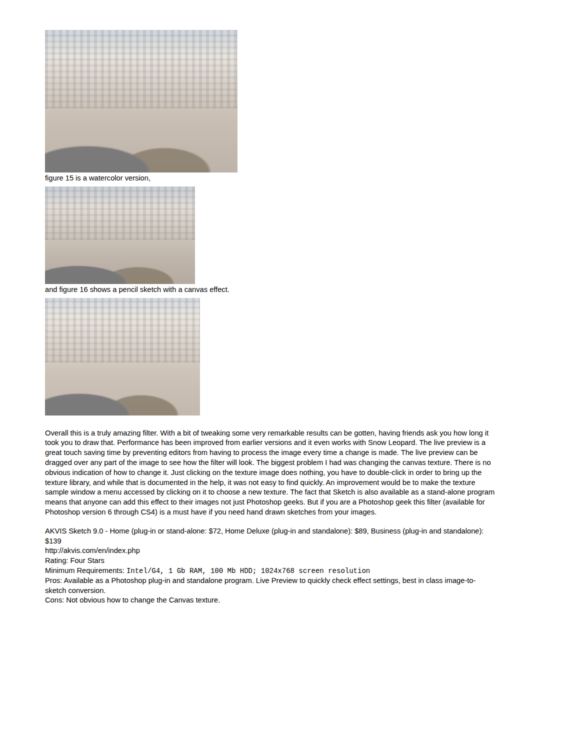figure 15 is a watercolor version,
and figure 16 shows a pencil sketch with a canvas effect.
Overall this is a truly amazing filter. With a bit of tweaking some very remarkable results can be gotten, having friends ask you how long it took you to draw that. Performance has been improved from earlier versions and it even works with Snow Leopard. The live preview is a great touch saving time by preventing editors from having to process the image every time a change is made. The live preview can be dragged over any part of the image to see how the filter will look. The biggest problem I had was changing the canvas texture. There is no obvious indication of how to change it. Just clicking on the texture image does nothing, you have to double-click in order to bring up the texture library, and while that is documented in the help, it was not easy to find quickly. An improvement would be to make the texture sample window a menu accessed by clicking on it to choose a new texture. The fact that Sketch is also available as a stand-alone program means that anyone can add this effect to their images not just Photoshop geeks. But if you are a Photoshop geek this filter (available for Photoshop version 6 through CS4) is a must have if you need hand drawn sketches from your images.
AKVIS Sketch 9.0 - Home (plug-in or stand-alone: $72, Home Deluxe (plug-in and standalone): $89, Business (plug-in and standalone): $139
http://akvis.com/en/index.php
Rating: Four Stars
Minimum Requirements: Intel/G4, 1 Gb RAM, 100 Mb HDD; 1024x768 screen resolution
Pros: Available as a Photoshop plug-in and standalone program. Live Preview to quickly check effect settings, best in class image-to-sketch conversion.
Cons: Not obvious how to change the Canvas texture.